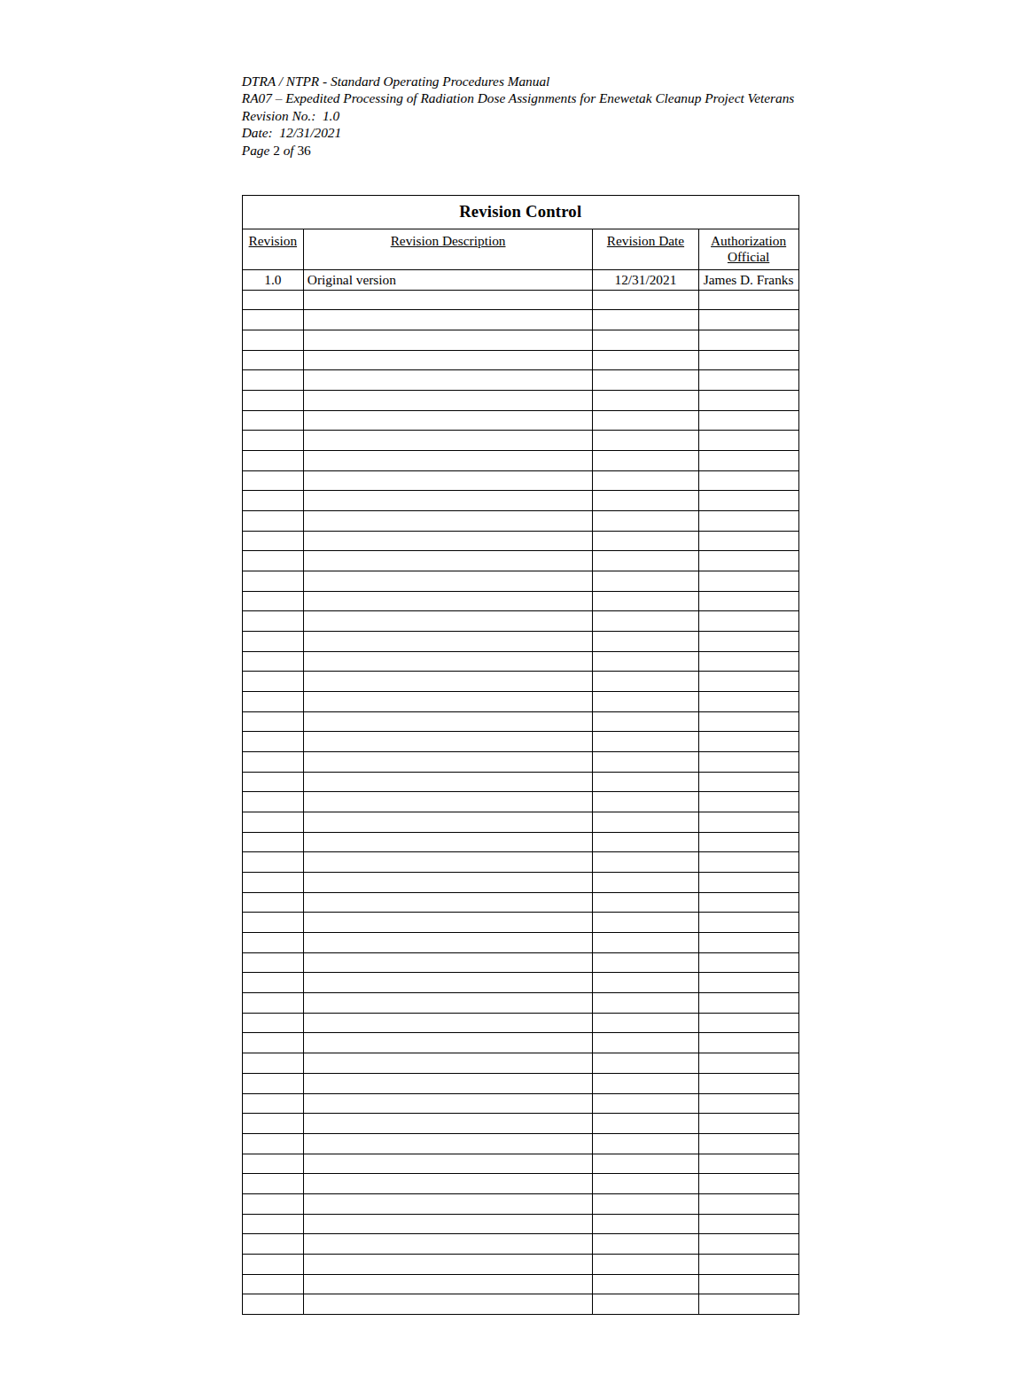DTRA / NTPR - Standard Operating Procedures Manual
RA07 – Expedited Processing of Radiation Dose Assignments for Enewetak Cleanup Project Veterans
Revision No.: 1.0
Date: 12/31/2021
Page 2 of 36
Revision Control
| Revision | Revision Description | Revision Date | Authorization Official |
| --- | --- | --- | --- |
| 1.0 | Original version | 12/31/2021 | James D. Franks |